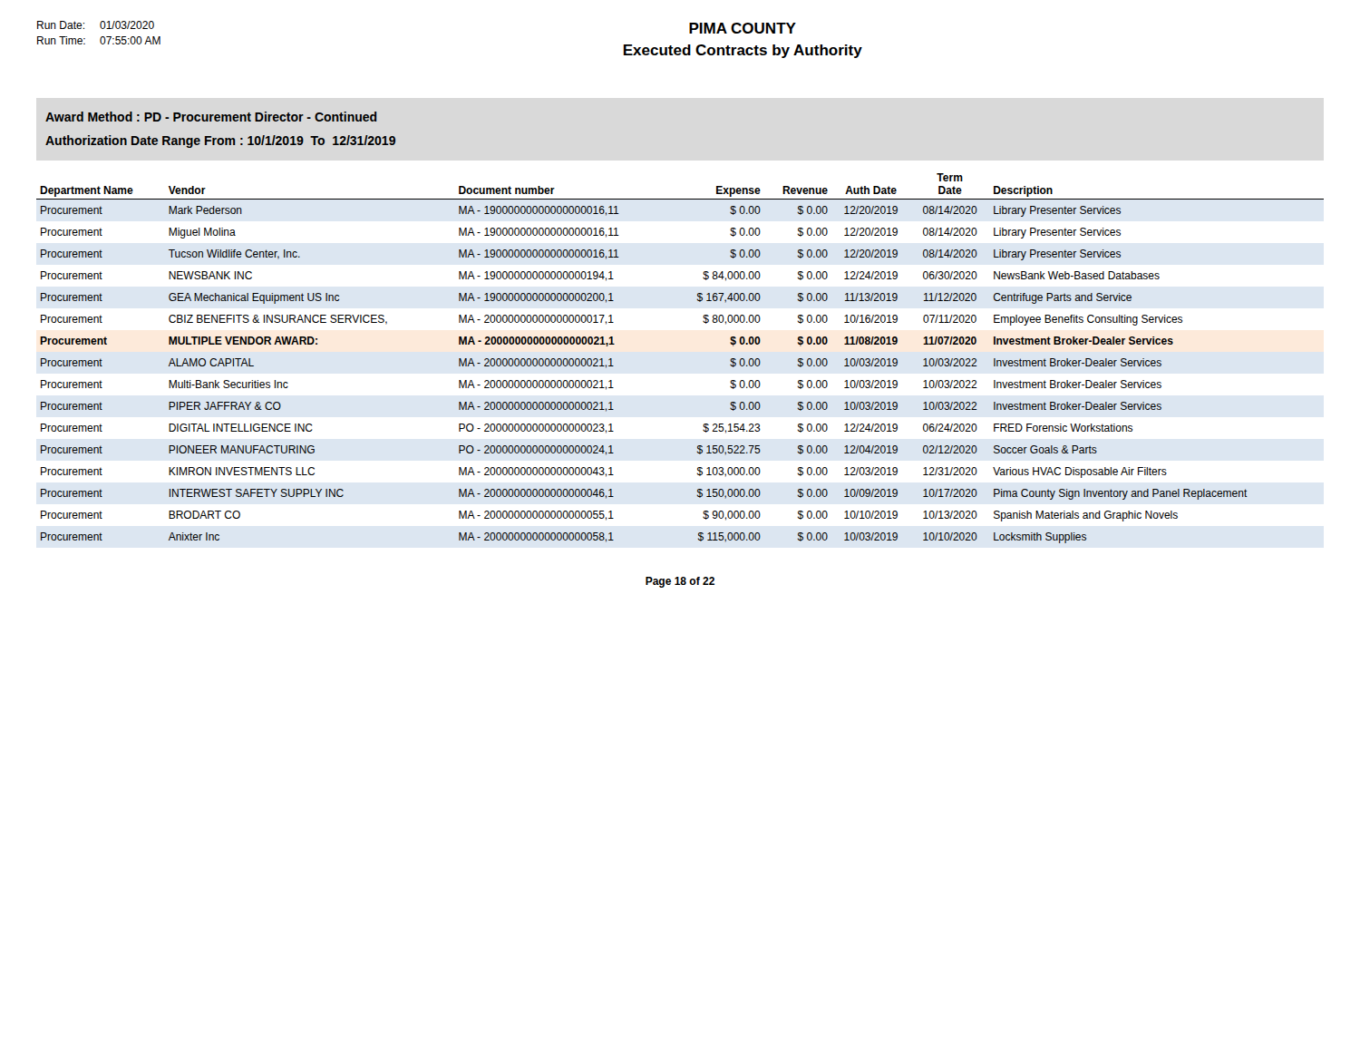Run Date: 01/03/2020
Run Time: 07:55:00 AM
PIMA COUNTY
Executed Contracts by Authority
Award Method : PD - Procurement Director - Continued
Authorization Date Range From : 10/1/2019 To 12/31/2019
| Department Name | Vendor | Document number | Expense | Revenue | Auth Date | Term Date | Description |
| --- | --- | --- | --- | --- | --- | --- | --- |
| Procurement | Mark Pederson | MA - 19000000000000000016,11 | $ 0.00 | $ 0.00 | 12/20/2019 | 08/14/2020 | Library Presenter Services |
| Procurement | Miguel Molina | MA - 19000000000000000016,11 | $ 0.00 | $ 0.00 | 12/20/2019 | 08/14/2020 | Library Presenter Services |
| Procurement | Tucson Wildlife Center, Inc. | MA - 19000000000000000016,11 | $ 0.00 | $ 0.00 | 12/20/2019 | 08/14/2020 | Library Presenter Services |
| Procurement | NEWSBANK INC | MA - 19000000000000000194,1 | $ 84,000.00 | $ 0.00 | 12/24/2019 | 06/30/2020 | NewsBank Web-Based Databases |
| Procurement | GEA Mechanical Equipment US Inc | MA - 19000000000000000200,1 | $ 167,400.00 | $ 0.00 | 11/13/2019 | 11/12/2020 | Centrifuge Parts and Service |
| Procurement | CBIZ BENEFITS & INSURANCE SERVICES, | MA - 20000000000000000017,1 | $ 80,000.00 | $ 0.00 | 10/16/2019 | 07/11/2020 | Employee Benefits Consulting Services |
| Procurement | MULTIPLE VENDOR AWARD: | MA - 20000000000000000021,1 | $ 0.00 | $ 0.00 | 11/08/2019 | 11/07/2020 | Investment Broker-Dealer Services |
| Procurement | ALAMO CAPITAL | MA - 20000000000000000021,1 | $ 0.00 | $ 0.00 | 10/03/2019 | 10/03/2022 | Investment Broker-Dealer Services |
| Procurement | Multi-Bank Securities Inc | MA - 20000000000000000021,1 | $ 0.00 | $ 0.00 | 10/03/2019 | 10/03/2022 | Investment Broker-Dealer Services |
| Procurement | PIPER JAFFRAY & CO | MA - 20000000000000000021,1 | $ 0.00 | $ 0.00 | 10/03/2019 | 10/03/2022 | Investment Broker-Dealer Services |
| Procurement | DIGITAL INTELLIGENCE INC | PO - 20000000000000000023,1 | $ 25,154.23 | $ 0.00 | 12/24/2019 | 06/24/2020 | FRED Forensic Workstations |
| Procurement | PIONEER MANUFACTURING | PO - 20000000000000000024,1 | $ 150,522.75 | $ 0.00 | 12/04/2019 | 02/12/2020 | Soccer Goals & Parts |
| Procurement | KIMRON INVESTMENTS LLC | MA - 20000000000000000043,1 | $ 103,000.00 | $ 0.00 | 12/03/2019 | 12/31/2020 | Various HVAC Disposable Air Filters |
| Procurement | INTERWEST SAFETY SUPPLY INC | MA - 20000000000000000046,1 | $ 150,000.00 | $ 0.00 | 10/09/2019 | 10/17/2020 | Pima County Sign Inventory and Panel Replacement |
| Procurement | BRODART CO | MA - 20000000000000000055,1 | $ 90,000.00 | $ 0.00 | 10/10/2019 | 10/13/2020 | Spanish Materials and Graphic Novels |
| Procurement | Anixter Inc | MA - 20000000000000000058,1 | $ 115,000.00 | $ 0.00 | 10/03/2019 | 10/10/2020 | Locksmith Supplies |
Page 18 of 22